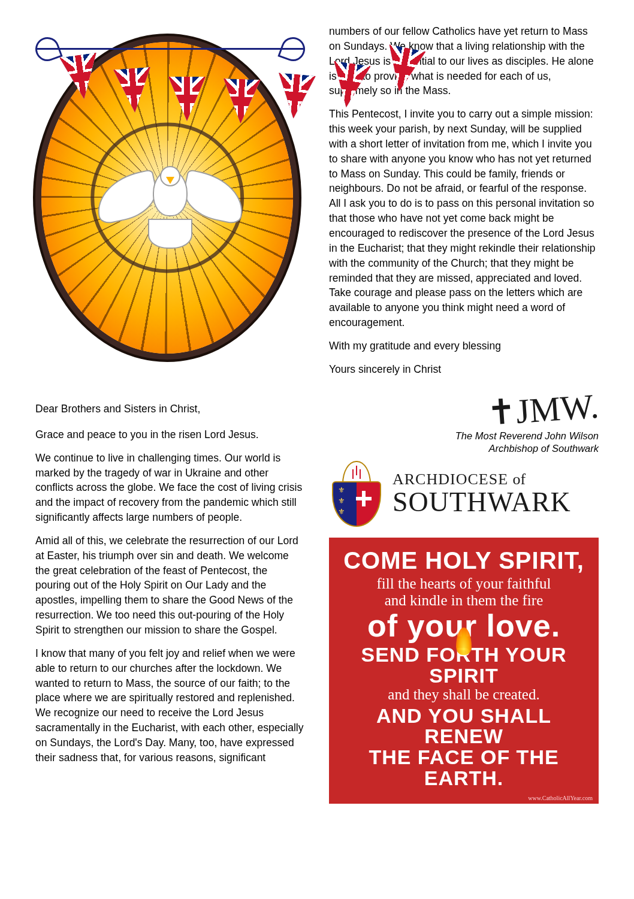Dear Brothers and Sisters in Christ,
Grace and peace to you in the risen Lord Jesus.
We continue to live in challenging times. Our world is marked by the tragedy of war in Ukraine and other conflicts across the globe. We face the cost of living crisis and the impact of recovery from the pandemic which still significantly affects large numbers of people.
Amid all of this, we celebrate the resurrection of our Lord at Easter, his triumph over sin and death. We welcome the great celebration of the feast of Pentecost, the pouring out of the Holy Spirit on Our Lady and the apostles, impelling them to share the Good News of the resurrection. We too need this out-pouring of the Holy Spirit to strengthen our mission to share the Gospel.
I know that many of you felt joy and relief when we were able to return to our churches after the lockdown. We wanted to return to Mass, the source of our faith; to the place where we are spiritually restored and replenished. We recognize our need to receive the Lord Jesus sacramentally in the Eucharist, with each other, especially on Sundays, the Lord's Day. Many, too, have expressed their sadness that, for various reasons, significant
numbers of our fellow Catholics have yet return to Mass on Sundays. We know that a living relationship with the Lord Jesus is essential to our lives as disciples. He alone is able to provide what is needed for each of us, supremely so in the Mass.
This Pentecost, I invite you to carry out a simple mission: this week your parish, by next Sunday, will be supplied with a short letter of invitation from me, which I invite you to share with anyone you know who has not yet returned to Mass on Sunday. This could be family, friends or neighbours. Do not be afraid, or fearful of the response. All I ask you to do is to pass on this personal invitation so that those who have not yet come back might be encouraged to rediscover the presence of the Lord Jesus in the Eucharist; that they might rekindle their relationship with the community of the Church; that they might be reminded that they are missed, appreciated and loved. Take courage and please pass on the letters which are available to anyone you think might need a word of encouragement.
With my gratitude and every blessing
Yours sincerely in Christ
✝JMW.
The Most Reverend John Wilson
Archbishop of Southwark
⚜ ⚜ ⚜
ARCHDIOCESE of
SOUTHWARK
COME HOLY SPIRIT, fill the hearts of your faithful and kindle in them the fire of your love. SEND FORTH YOUR SPIRIT and they shall be created. AND YOU SHALL RENEW THE FACE OF THE EARTH. www.CatholicAllYear.com